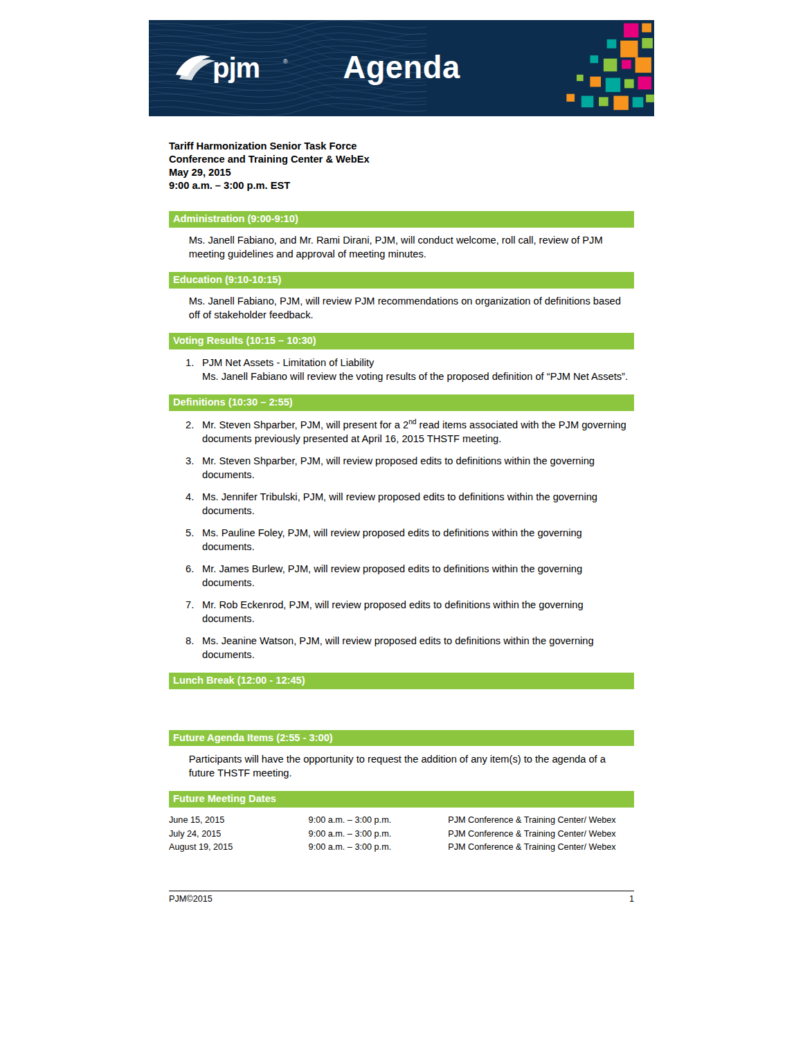pjm ®
Agenda
Tariff Harmonization Senior Task Force
Conference and Training Center & WebEx
May 29, 2015
9:00 a.m. – 3:00 p.m. EST
Administration (9:00-9:10)
Ms. Janell Fabiano, and Mr. Rami Dirani, PJM, will conduct welcome, roll call, review of PJM meeting guidelines and approval of meeting minutes.
Education (9:10-10:15)
Ms. Janell Fabiano, PJM, will review PJM recommendations on organization of definitions based off of stakeholder feedback.
Voting Results (10:15 – 10:30)
PJM Net Assets - Limitation of Liability
Ms. Janell Fabiano will review the voting results of the proposed definition of “PJM Net Assets”.
Definitions (10:30 – 2:55)
Mr. Steven Shparber, PJM, will present for a 2nd read items associated with the PJM governing documents previously presented at April 16, 2015 THSTF meeting.
Mr. Steven Shparber, PJM, will review proposed edits to definitions within the governing documents.
Ms. Jennifer Tribulski, PJM, will review proposed edits to definitions within the governing documents.
Ms. Pauline Foley, PJM, will review proposed edits to definitions within the governing documents.
Mr. James Burlew, PJM, will review proposed edits to definitions within the governing documents.
Mr. Rob Eckenrod, PJM, will review proposed edits to definitions within the governing documents.
Ms. Jeanine Watson, PJM, will review proposed edits to definitions within the governing documents.
Lunch Break (12:00 - 12:45)
Future Agenda Items (2:55 - 3:00)
Participants will have the opportunity to request the addition of any item(s) to the agenda of a future THSTF meeting.
Future Meeting Dates
| June 15, 2015 | 9:00 a.m. – 3:00 p.m. | PJM Conference & Training Center/ Webex |
| July 24, 2015 | 9:00 a.m. – 3:00 p.m. | PJM Conference & Training Center/ Webex |
| August 19, 2015 | 9:00 a.m. – 3:00 p.m. | PJM Conference & Training Center/ Webex |
PJM©2015 1